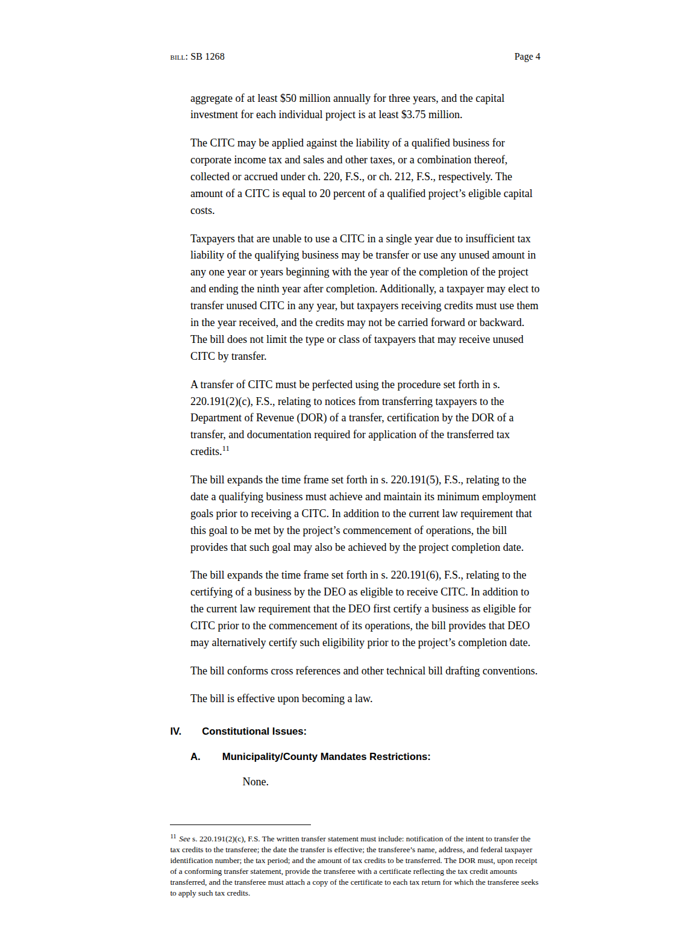Bill: SB 1268
Page 4
aggregate of at least $50 million annually for three years, and the capital investment for each individual project is at least $3.75 million.
The CITC may be applied against the liability of a qualified business for corporate income tax and sales and other taxes, or a combination thereof, collected or accrued under ch. 220, F.S., or ch. 212, F.S., respectively. The amount of a CITC is equal to 20 percent of a qualified project’s eligible capital costs.
Taxpayers that are unable to use a CITC in a single year due to insufficient tax liability of the qualifying business may be transfer or use any unused amount in any one year or years beginning with the year of the completion of the project and ending the ninth year after completion. Additionally, a taxpayer may elect to transfer unused CITC in any year, but taxpayers receiving credits must use them in the year received, and the credits may not be carried forward or backward. The bill does not limit the type or class of taxpayers that may receive unused CITC by transfer.
A transfer of CITC must be perfected using the procedure set forth in s. 220.191(2)(c), F.S., relating to notices from transferring taxpayers to the Department of Revenue (DOR) of a transfer, certification by the DOR of a transfer, and documentation required for application of the transferred tax credits.11
The bill expands the time frame set forth in s. 220.191(5), F.S., relating to the date a qualifying business must achieve and maintain its minimum employment goals prior to receiving a CITC. In addition to the current law requirement that this goal to be met by the project’s commencement of operations, the bill provides that such goal may also be achieved by the project completion date.
The bill expands the time frame set forth in s. 220.191(6), F.S., relating to the certifying of a business by the DEO as eligible to receive CITC. In addition to the current law requirement that the DEO first certify a business as eligible for CITC prior to the commencement of its operations, the bill provides that DEO may alternatively certify such eligibility prior to the project’s completion date.
The bill conforms cross references and other technical bill drafting conventions.
The bill is effective upon becoming a law.
IV.
Constitutional Issues:
A.
Municipality/County Mandates Restrictions:
None.
11 See s. 220.191(2)(c), F.S. The written transfer statement must include: notification of the intent to transfer the tax credits to the transferee; the date the transfer is effective; the transferee’s name, address, and federal taxpayer identification number; the tax period; and the amount of tax credits to be transferred. The DOR must, upon receipt of a conforming transfer statement, provide the transferee with a certificate reflecting the tax credit amounts transferred, and the transferee must attach a copy of the certificate to each tax return for which the transferee seeks to apply such tax credits.